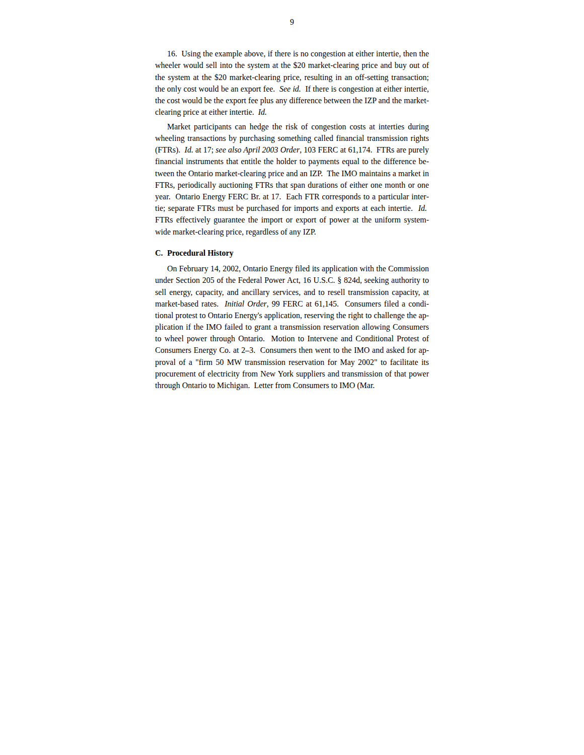9
16. Using the example above, if there is no congestion at either intertie, then the wheeler would sell into the system at the $20 market-clearing price and buy out of the system at the $20 market-clearing price, resulting in an off-setting transaction; the only cost would be an export fee. See id. If there is congestion at either intertie, the cost would be the export fee plus any difference between the IZP and the market-clearing price at either intertie. Id.
Market participants can hedge the risk of congestion costs at interties during wheeling transactions by purchasing something called financial transmission rights (FTRs). Id. at 17; see also April 2003 Order, 103 FERC at 61,174. FTRs are purely financial instruments that entitle the holder to payments equal to the difference between the Ontario market-clearing price and an IZP. The IMO maintains a market in FTRs, periodically auctioning FTRs that span durations of either one month or one year. Ontario Energy FERC Br. at 17. Each FTR corresponds to a particular intertie; separate FTRs must be purchased for imports and exports at each intertie. Id. FTRs effectively guarantee the import or export of power at the uniform system-wide market-clearing price, regardless of any IZP.
C. Procedural History
On February 14, 2002, Ontario Energy filed its application with the Commission under Section 205 of the Federal Power Act, 16 U.S.C. § 824d, seeking authority to sell energy, capacity, and ancillary services, and to resell transmission capacity, at market-based rates. Initial Order, 99 FERC at 61,145. Consumers filed a conditional protest to Ontario Energy's application, reserving the right to challenge the application if the IMO failed to grant a transmission reservation allowing Consumers to wheel power through Ontario. Motion to Intervene and Conditional Protest of Consumers Energy Co. at 2–3. Consumers then went to the IMO and asked for approval of a "firm 50 MW transmission reservation for May 2002" to facilitate its procurement of electricity from New York suppliers and transmission of that power through Ontario to Michigan. Letter from Consumers to IMO (Mar.